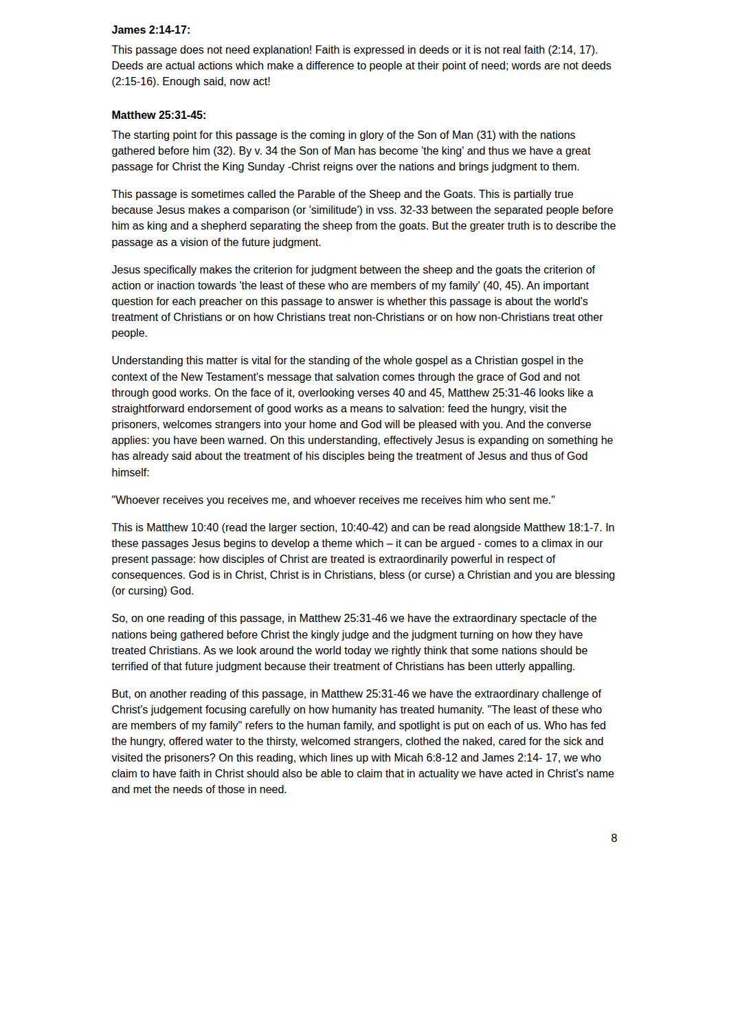James 2:14-17:
This passage does not need explanation! Faith is expressed in deeds or it is not real faith (2:14, 17). Deeds are actual actions which make a difference to people at their point of need; words are not deeds (2:15-16). Enough said, now act!
Matthew 25:31-45:
The starting point for this passage is the coming in glory of the Son of Man (31) with the nations gathered before him (32). By v. 34 the Son of Man has become 'the king' and thus we have a great passage for Christ the King Sunday -Christ reigns over the nations and brings judgment to them.
This passage is sometimes called the Parable of the Sheep and the Goats. This is partially true because Jesus makes a comparison (or 'similitude') in vss. 32-33 between the separated people before him as king and a shepherd separating the sheep from the goats. But the greater truth is to describe the passage as a vision of the future judgment.
Jesus specifically makes the criterion for judgment between the sheep and the goats the criterion of action or inaction towards 'the least of these who are members of my family' (40, 45). An important question for each preacher on this passage to answer is whether this passage is about the world's treatment of Christians or on how Christians treat non-Christians or on how non-Christians treat other people.
Understanding this matter is vital for the standing of the whole gospel as a Christian gospel in the context of the New Testament's message that salvation comes through the grace of God and not through good works. On the face of it, overlooking verses 40 and 45, Matthew 25:31-46 looks like a straightforward endorsement of good works as a means to salvation: feed the hungry, visit the prisoners, welcomes strangers into your home and God will be pleased with you. And the converse applies: you have been warned. On this understanding, effectively Jesus is expanding on something he has already said about the treatment of his disciples being the treatment of Jesus and thus of God himself:
"Whoever receives you receives me, and whoever receives me receives him who sent me."
This is Matthew 10:40 (read the larger section, 10:40-42) and can be read alongside Matthew 18:1-7. In these passages Jesus begins to develop a theme which – it can be argued - comes to a climax in our present passage: how disciples of Christ are treated is extraordinarily powerful in respect of consequences. God is in Christ, Christ is in Christians, bless (or curse) a Christian and you are blessing (or cursing) God.
So, on one reading of this passage, in Matthew 25:31-46 we have the extraordinary spectacle of the nations being gathered before Christ the kingly judge and the judgment turning on how they have treated Christians. As we look around the world today we rightly think that some nations should be terrified of that future judgment because their treatment of Christians has been utterly appalling.
But, on another reading of this passage, in Matthew 25:31-46 we have the extraordinary challenge of Christ's judgement focusing carefully on how humanity has treated humanity. "The least of these who are members of my family" refers to the human family, and spotlight is put on each of us. Who has fed the hungry, offered water to the thirsty, welcomed strangers, clothed the naked, cared for the sick and visited the prisoners? On this reading, which lines up with Micah 6:8-12 and James 2:14- 17, we who claim to have faith in Christ should also be able to claim that in actuality we have acted in Christ's name and met the needs of those in need.
8